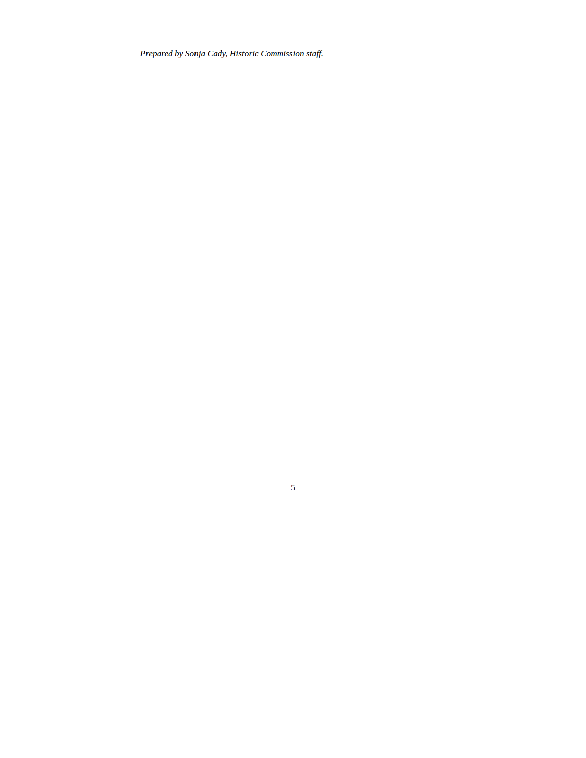Prepared by Sonja Cady, Historic Commission staff.
5